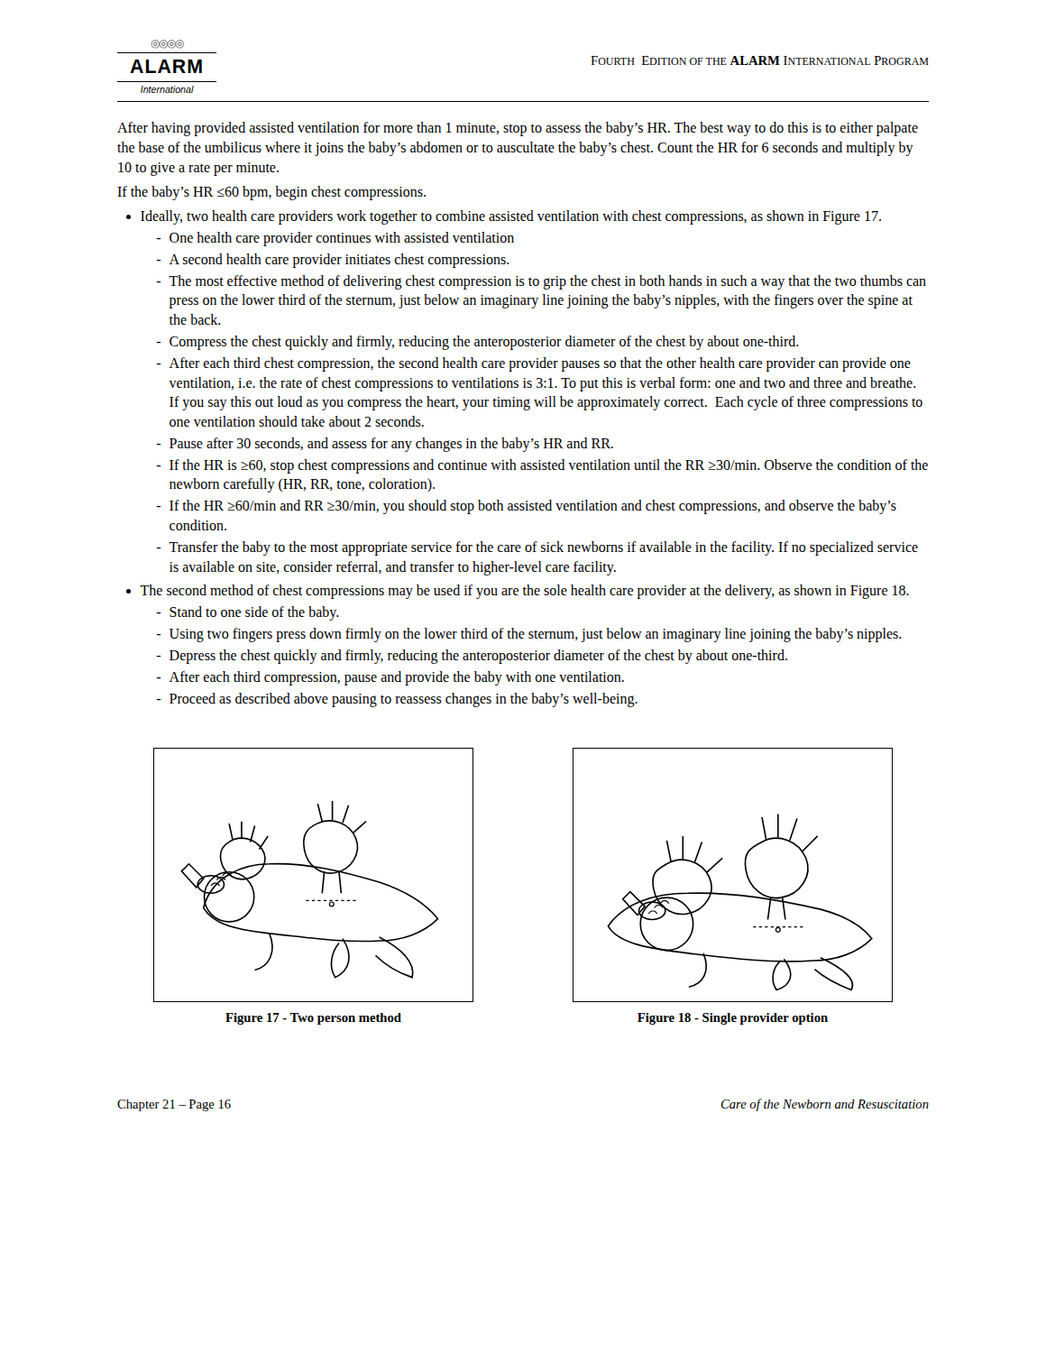◎◎◎◎
ALARM
International
FOURTH EDITION OF THE ALARM INTERNATIONAL PROGRAM
After having provided assisted ventilation for more than 1 minute, stop to assess the baby’s HR. The best way to do this is to either palpate the base of the umbilicus where it joins the baby’s abdomen or to auscultate the baby’s chest. Count the HR for 6 seconds and multiply by 10 to give a rate per minute.
If the baby’s HR ≤60 bpm, begin chest compressions.
Ideally, two health care providers work together to combine assisted ventilation with chest compressions, as shown in Figure 17.
One health care provider continues with assisted ventilation
A second health care provider initiates chest compressions.
The most effective method of delivering chest compression is to grip the chest in both hands in such a way that the two thumbs can press on the lower third of the sternum, just below an imaginary line joining the baby’s nipples, with the fingers over the spine at the back.
Compress the chest quickly and firmly, reducing the anteroposterior diameter of the chest by about one-third.
After each third chest compression, the second health care provider pauses so that the other health care provider can provide one ventilation, i.e. the rate of chest compressions to ventilations is 3:1. To put this is verbal form: one and two and three and breathe. If you say this out loud as you compress the heart, your timing will be approximately correct. Each cycle of three compressions to one ventilation should take about 2 seconds.
Pause after 30 seconds, and assess for any changes in the baby’s HR and RR.
If the HR is ≥60, stop chest compressions and continue with assisted ventilation until the RR ≥30/min. Observe the condition of the newborn carefully (HR, RR, tone, coloration).
If the HR ≥60/min and RR ≥30/min, you should stop both assisted ventilation and chest compressions, and observe the baby’s condition.
Transfer the baby to the most appropriate service for the care of sick newborns if available in the facility. If no specialized service is available on site, consider referral, and transfer to higher-level care facility.
The second method of chest compressions may be used if you are the sole health care provider at the delivery, as shown in Figure 18.
Stand to one side of the baby.
Using two fingers press down firmly on the lower third of the sternum, just below an imaginary line joining the baby’s nipples.
Depress the chest quickly and firmly, reducing the anteroposterior diameter of the chest by about one-third.
After each third compression, pause and provide the baby with one ventilation.
Proceed as described above pausing to reassess changes in the baby’s well-being.
Figure 17 - Two person method Line drawing of a newborn lying supine. One provider's hands hold a bag-mask over the baby's face while a second provider's two thumbs press on the lower third of the sternum, just below an imaginary line joining the nipples.
Figure 17 - Two person method
Figure 18 - Single provider option Line drawing of a newborn lying supine with a single provider standing to one side. One hand holds a bag-mask on the baby's face while two fingers of the other hand press down on the lower third of the sternum, just below an imaginary line joining the nipples.
Figure 18 - Single provider option
Chapter 21 – Page 16
Care of the Newborn and Resuscitation